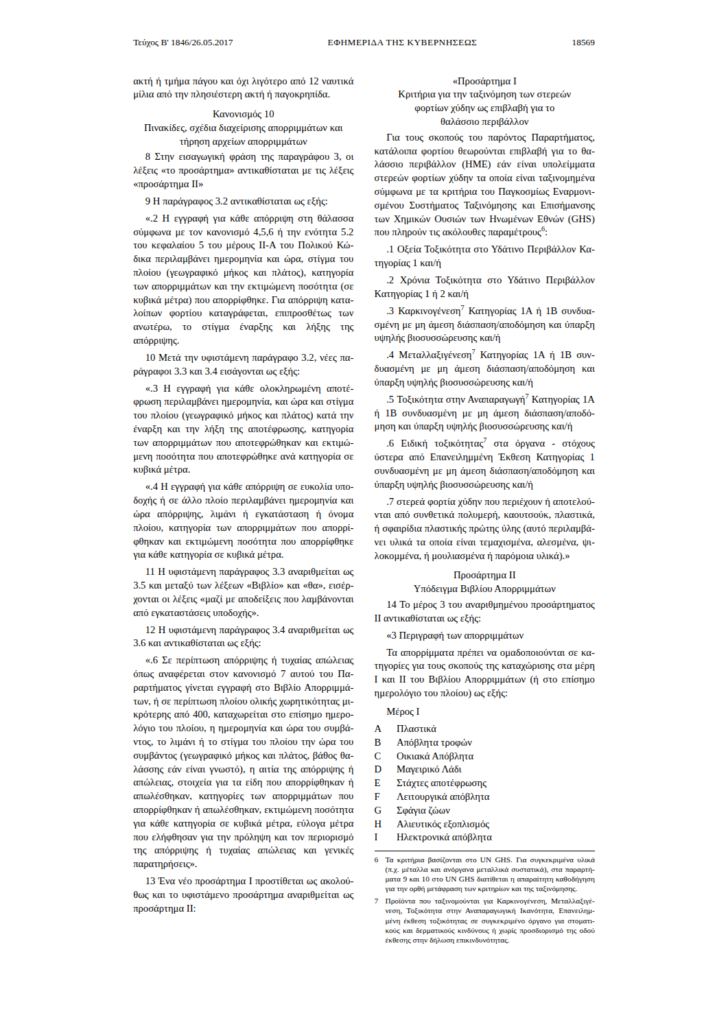Τεύχος Β' 1846/26.05.2017
ΕΦΗΜΕΡΙΔΑ ΤΗΣ ΚΥΒΕΡΝΗΣΕΩΣ
18569
ακτή ή τμήμα πάγου και όχι λιγότερο από 12 ναυτικά μίλια από την πλησιέστερη ακτή ή παγοκρηπίδα.
Κανονισμός 10 Πινακίδες, σχέδια διαχείρισης απορριμμάτων και τήρηση αρχείων απορριμμάτων
8 Στην εισαγωγική φράση της παραγράφου 3, οι λέξεις «το προσάρτημα» αντικαθίσταται με τις λέξεις «προσάρτημα ΙΙ»
9 Η παράγραφος 3.2 αντικαθίσταται ως εξής:
«.2 Η εγγραφή για κάθε απόρριψη στη θάλασσα σύμφωνα με τον κανονισμό 4,5,6 ή την ενότητα 5.2 του κεφαλαίου 5 του μέρους ΙΙ-Α του Πολικού Κώδικα περιλαμβάνει ημερομηνία και ώρα, στίγμα του πλοίου (γεωγραφικό μήκος και πλάτος), κατηγορία των απορριμμάτων και την εκτιμώμενη ποσότητα (σε κυβικά μέτρα) που απορρίφθηκε. Για απόρριψη καταλοίπων φορτίου καταγράφεται, επιπροσθέτως των ανωτέρω, το στίγμα έναρξης και λήξης της απόρριψης.
10 Μετά την υφιστάμενη παράγραφο 3.2, νέες παράγραφοι 3.3 και 3.4 εισάγονται ως εξής:
«.3 Η εγγραφή για κάθε ολοκληρωμένη αποτέφρωση περιλαμβάνει ημερομηνία, και ώρα και στίγμα του πλοίου (γεωγραφικό μήκος και πλάτος) κατά την έναρξη και την λήξη της αποτέφρωσης, κατηγορία των απορριμμάτων που αποτεφρώθηκαν και εκτιμώμενη ποσότητα που αποτεφρώθηκε ανά κατηγορία σε κυβικά μέτρα.
«.4 Η εγγραφή για κάθε απόρριψη σε ευκολία υποδοχής ή σε άλλο πλοίο περιλαμβάνει ημερομηνία και ώρα απόρριψης, λιμάνι ή εγκατάσταση ή όνομα πλοίου, κατηγορία των απορριμμάτων που απορρίφθηκαν και εκτιμώμενη ποσότητα που απορρίφθηκε για κάθε κατηγορία σε κυβικά μέτρα.
11 Η υφιστάμενη παράγραφος 3.3 αναριθμείται ως 3.5 και μεταξύ των λέξεων «Βιβλίο» και «θα», εισέρχονται οι λέξεις «μαζί με αποδείξεις που λαμβάνονται από εγκαταστάσεις υποδοχής».
12 Η υφιστάμενη παράγραφος 3.4 αναριθμείται ως 3.6 και αντικαθίσταται ως εξής:
«.6 Σε περίπτωση απόρριψης ή τυχαίας απώλειας όπως αναφέρεται στον κανονισμό 7 αυτού του Παραρτήματος γίνεται εγγραφή στο Βιβλίο Απορριμμάτων, ή σε περίπτωση πλοίου ολικής χωρητικότητας μικρότερης από 400, καταχωρείται στο επίσημο ημερολόγιο του πλοίου, η ημερομηνία και ώρα του συμβάντος, το λιμάνι ή το στίγμα του πλοίου την ώρα του συμβάντος (γεωγραφικό μήκος και πλάτος, βάθος θαλάσσης εάν είναι γνωστό), η αιτία της απόρριψης ή απώλειας, στοιχεία για τα είδη που απορρίφθηκαν ή απωλέσθηκαν, κατηγορίες των απορριμμάτων που απορρίφθηκαν ή απωλέσθηκαν, εκτιμώμενη ποσότητα για κάθε κατηγορία σε κυβικά μέτρα, εύλογα μέτρα που ελήφθησαν για την πρόληψη και τον περιορισμό της απόρριψης ή τυχαίας απώλειας και γενικές παρατηρήσεις».
13 Ένα νέο προσάρτημα Ι προστίθεται ως ακολούθως και το υφιστάμενο προσάρτημα αναριθμείται ως προσάρτημα ΙΙ:
«Προσάρτημα Ι
Κριτήρια για την ταξινόμηση των στερεών
φορτίων χύδην ως επιβλαβή για το
θαλάσσιο περιβάλλον
Για τους σκοπούς του παρόντος Παραρτήματος, κατάλοιπα φορτίου θεωρούνται επιβλαβή για το θαλάσσιο περιβάλλον (ΗΜΕ) εάν είναι υπολείμματα στερεών φορτίων χύδην τα οποία είναι ταξινομημένα σύμφωνα με τα κριτήρια του Παγκοσμίως Εναρμονισμένου Συστήματος Ταξινόμησης και Επισήμανσης των Χημικών Ουσιών των Ηνωμένων Εθνών (GHS) που πληρούν τις ακόλουθες παραμέτρους6:
.1 Οξεία Τοξικότητα στο Υδάτινο Περιβάλλον Κατηγορίας 1 και/ή
.2 Χρόνια Τοξικότητα στο Υδάτινο Περιβάλλον Κατηγορίας 1 ή 2 και/ή
.3 Καρκινογένεση7 Κατηγορίας 1Α ή 1Β συνδυασμένη με μη άμεση διάσπαση/αποδόμηση και ύπαρξη υψηλής βιοσυσσώρευσης και/ή
.4 Μεταλλαξιγένεση7 Κατηγορίας 1Α ή 1Β συνδυασμένη με μη άμεση διάσπαση/αποδόμηση και ύπαρξη υψηλής βιοσυσσώρευσης και/ή
.5 Τοξικότητα στην Αναπαραγωγή7 Κατηγορίας 1Α ή 1Β συνδυασμένη με μη άμεση διάσπαση/αποδόμηση και ύπαρξη υψηλής βιοσυσσώρευσης και/ή
.6 Ειδική τοξικότητας7 στα όργανα - στόχους ύστερα από Επανειλημμένη Έκθεση Κατηγορίας 1 συνδυασμένη με μη άμεση διάσπαση/αποδόμηση και ύπαρξη υψηλής βιοσυσσώρευσης και/ή
.7 στερεά φορτία χύδην που περιέχουν ή αποτελούνται από συνθετικά πολυμερή, καουτσούκ, πλαστικά, ή σφαιρίδια πλαστικής πρώτης ύλης (αυτό περιλαμβάνει υλικά τα οποία είναι τεμαχισμένα, αλεσμένα, ψιλοκομμένα, ή μουλιασμένα ή παρόμοια υλικά).»
Προσάρτημα ΙΙ
Υπόδειγμα Βιβλίου Απορριμμάτων
14 Το μέρος 3 του αναριθμημένου προσάρτηματος ΙΙ αντικαθίσταται ως εξής:
«3 Περιγραφή των απορριμμάτων
Τα απορρίμματα πρέπει να ομαδοποιούνται σε κατηγορίες για τους σκοπούς της καταχώρισης στα μέρη Ι και ΙΙ του Βιβλίου Απορριμμάτων (ή στο επίσημο ημερολόγιο του πλοίου) ως εξής:
Μέρος Ι
ΑΠλαστικά
ΒΑπόβλητα τροφών
CΟικιακά Απόβλητα
DΜαγειρικό Λάδι
ΕΣτάχτες αποτέφρωσης
FΛειτουργικά απόβλητα
GΣφάγια ζώων
ΗΑλιευτικός εξοπλισμός
ΙΗλεκτρονικά απόβλητα
6 Τα κριτήρια βασίζονται στο UN GHS. Για συγκεκριμένα υλικά (π.χ. μέταλλα και ανόργανα μεταλλικά συστατικά), στα παραρτήματα 9 και 10 στο UN GHS διατίθεται η απαραίτητη καθοδήγηση για την ορθή μετάφραση των κριτηρίων και της ταξινόμησης.
7 Προϊόντα που ταξινομούνται για Καρκινογένεση, Μεταλλαξιγένεση, Τοξικότητα στην Αναπαραγωγική Ικανότητα, Επανειλημμένη έκθεση τοξικότητας σε συγκεκριμένο όργανο για στοματικούς και δερματικούς κινδύνους ή χωρίς προσδιορισμό της οδού έκθεσης στην δήλωση επικινδυνότητας.